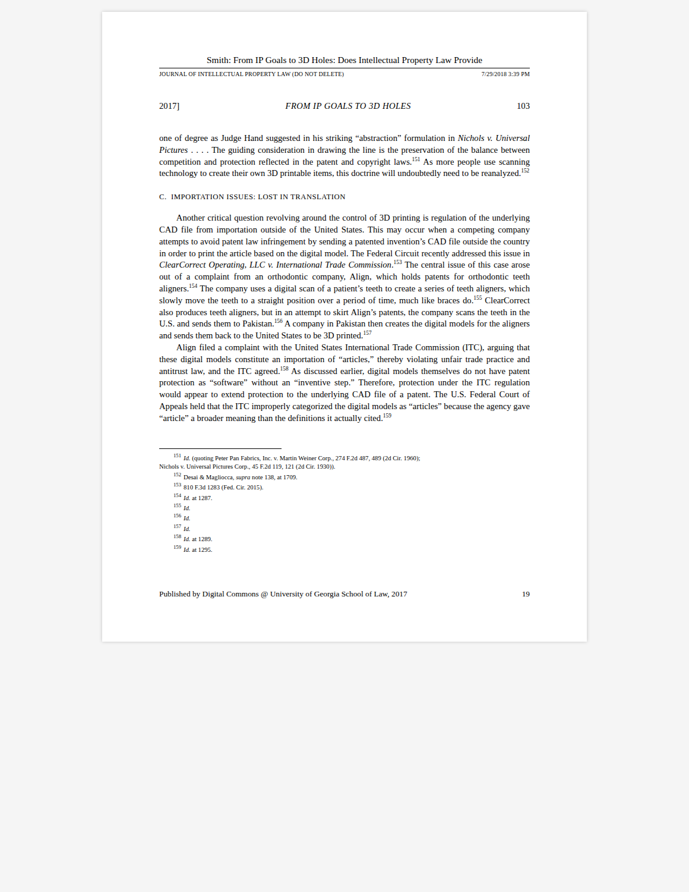Smith: From IP Goals to 3D Holes: Does Intellectual Property Law Provide
Journal of Intellectual Property Law (Do Not Delete) 7/29/2018 3:39 PM
2017] FROM IP GOALS TO 3D HOLES 103
one of degree as Judge Hand suggested in his striking “abstraction” formulation in Nichols v. Universal Pictures . . . . The guiding consideration in drawing the line is the preservation of the balance between competition and protection reflected in the patent and copyright laws.151 As more people use scanning technology to create their own 3D printable items, this doctrine will undoubtedly need to be reanalyzed.152
C. IMPORTATION ISSUES: LOST IN TRANSLATION
Another critical question revolving around the control of 3D printing is regulation of the underlying CAD file from importation outside of the United States. This may occur when a competing company attempts to avoid patent law infringement by sending a patented invention’s CAD file outside the country in order to print the article based on the digital model. The Federal Circuit recently addressed this issue in ClearCorrect Operating, LLC v. International Trade Commission.153 The central issue of this case arose out of a complaint from an orthodontic company, Align, which holds patents for orthodontic teeth aligners.154 The company uses a digital scan of a patient’s teeth to create a series of teeth aligners, which slowly move the teeth to a straight position over a period of time, much like braces do.155 ClearCorrect also produces teeth aligners, but in an attempt to skirt Align’s patents, the company scans the teeth in the U.S. and sends them to Pakistan.156 A company in Pakistan then creates the digital models for the aligners and sends them back to the United States to be 3D printed.157
Align filed a complaint with the United States International Trade Commission (ITC), arguing that these digital models constitute an importation of “articles,” thereby violating unfair trade practice and antitrust law, and the ITC agreed.158 As discussed earlier, digital models themselves do not have patent protection as “software” without an “inventive step.” Therefore, protection under the ITC regulation would appear to extend protection to the underlying CAD file of a patent. The U.S. Federal Court of Appeals held that the ITC improperly categorized the digital models as “articles” because the agency gave “article” a broader meaning than the definitions it actually cited.159
151 Id. (quoting Peter Pan Fabrics, Inc. v. Martin Weiner Corp., 274 F.2d 487, 489 (2d Cir. 1960);
Nichols v. Universal Pictures Corp., 45 F.2d 119, 121 (2d Cir. 1930)).
152 Desai & Magliocca, supra note 138, at 1709.
153810 F.3d 1283 (Fed. Cir. 2015).
154 Id. at 1287.
155 Id.
156 Id.
157 Id.
158 Id. at 1289.
159 Id. at 1295.
Published by Digital Commons @ University of Georgia School of Law, 2017 19